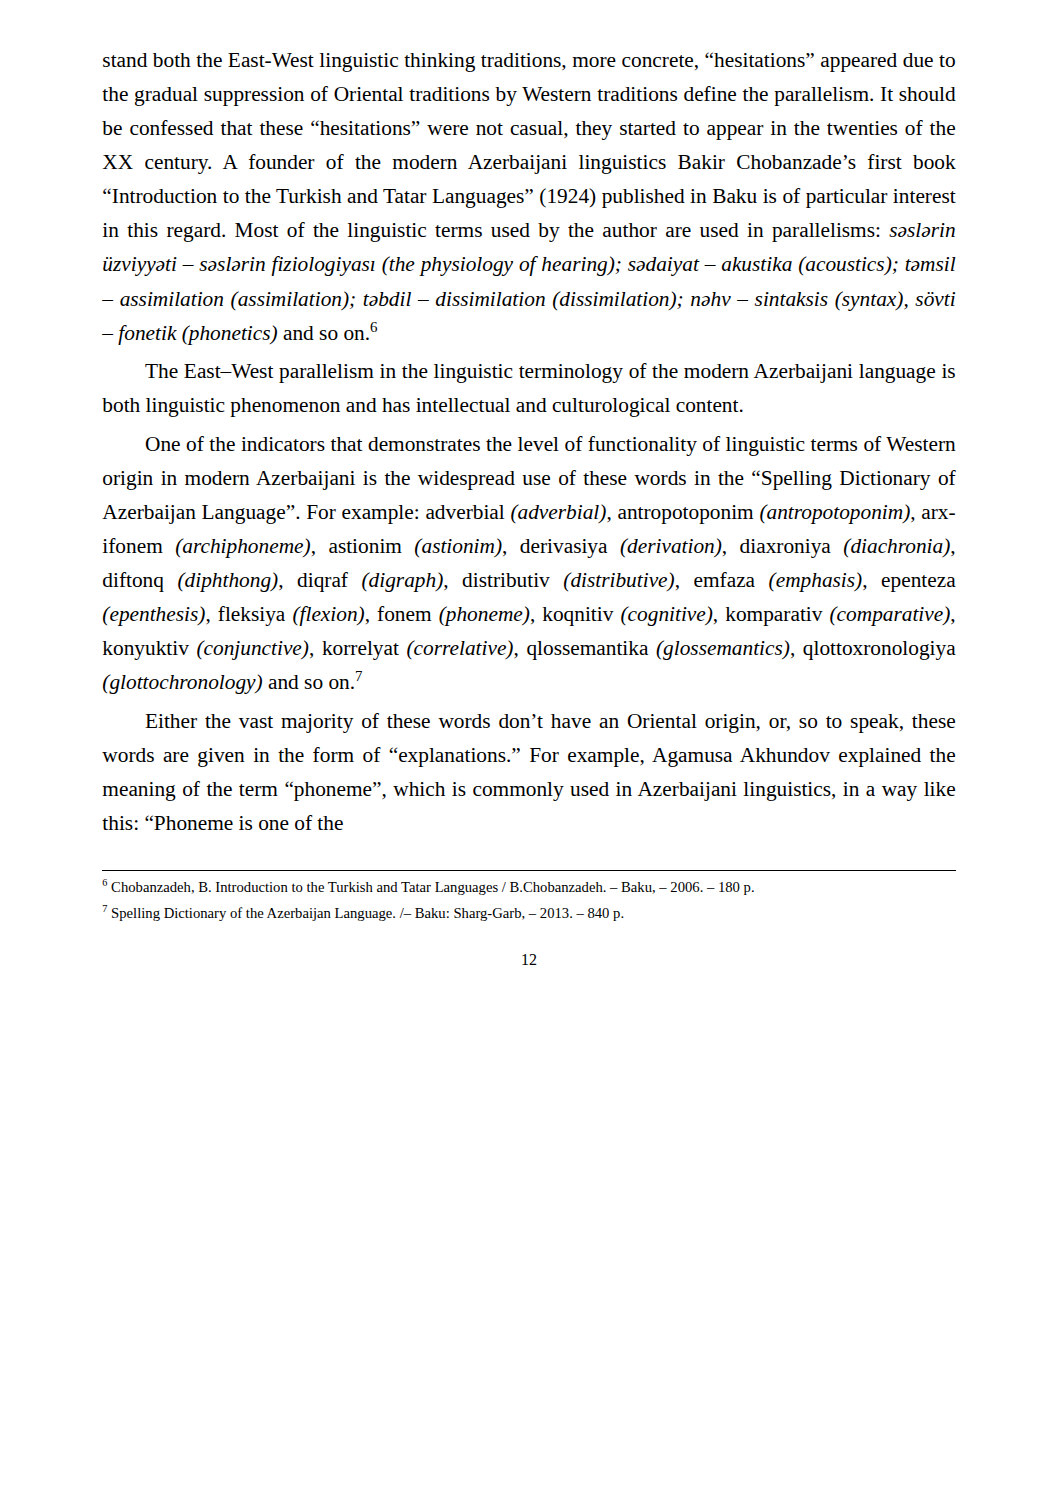stand both the East-West linguistic thinking traditions, more concrete, “hesitations” appeared due to the gradual suppression of Oriental traditions by Western traditions define the parallelism. It should be confessed that these “hesitations” were not casual, they started to appear in the twenties of the XX century. A founder of the modern Azerbaijani linguistics Bakir Chobanzade’s first book “Introduction to the Turkish and Tatar Languages” (1924) published in Baku is of particular interest in this regard. Most of the linguistic terms used by the author are used in parallelisms: səslərin üzviyyəti – səslərin fiziologiyası (the physiology of hearing); sədaiyat – akustika (acoustics); təmsil – assimilation (assimilation); təbdil – dissimilation (dissimilation); nəhv – sintaksis (syntax), sövti – fonetik (phonetics) and so on.6
The East–West parallelism in the linguistic terminology of the modern Azerbaijani language is both linguistic phenomenon and has intellectual and culturological content.
One of the indicators that demonstrates the level of functionality of linguistic terms of Western origin in modern Azerbaijani is the widespread use of these words in the “Spelling Dictionary of Azerbaijan Language”. For example: adverbial (adverbial), antropotoponim (antropotoponim), arxifonem (archiphoneme), astionim (astionim), derivasiya (derivation), diaxroniya (diachronia), diftonq (diphthong), diqraf (digraph), distributiv (distributive), emfaza (emphasis), epenteza (epenthesis), fleksiya (flexion), fonem (phoneme), koqnitiv (cognitive), komparativ (comparative), konyuktiv (conjunctive), korrelyat (correlative), qlossemantika (glossemantics), qlottoxronologiya (glottochronology) and so on.7
Either the vast majority of these words don’t have an Oriental origin, or, so to speak, these words are given in the form of “explanations.” For example, Agamusa Akhundov explained the meaning of the term “phoneme”, which is commonly used in Azerbaijani linguistics, in a way like this: “Phoneme is one of the
6 Chobanzadeh, B. Introduction to the Turkish and Tatar Languages / B.Chobanzadeh. – Baku, – 2006. – 180 p.
7 Spelling Dictionary of the Azerbaijan Language. /– Baku: Sharg-Garb, – 2013. – 840 p.
12